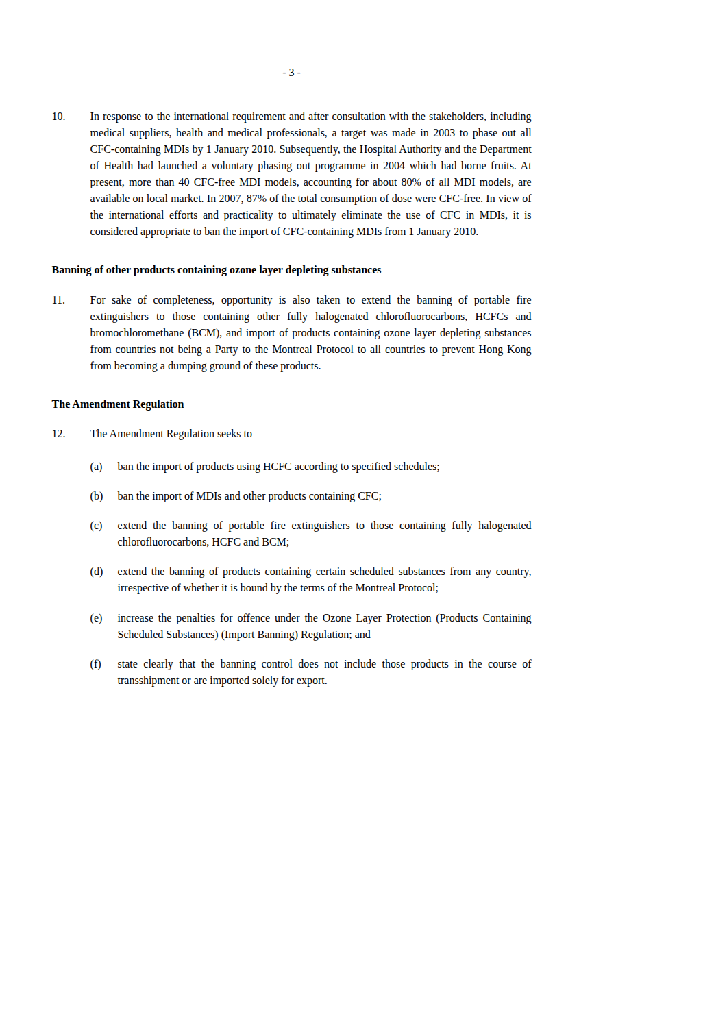- 3 -
10.
In response to the international requirement and after consultation with the stakeholders, including medical suppliers, health and medical professionals, a target was made in 2003 to phase out all CFC-containing MDIs by 1 January 2010. Subsequently, the Hospital Authority and the Department of Health had launched a voluntary phasing out programme in 2004 which had borne fruits. At present, more than 40 CFC-free MDI models, accounting for about 80% of all MDI models, are available on local market. In 2007, 87% of the total consumption of dose were CFC-free. In view of the international efforts and practicality to ultimately eliminate the use of CFC in MDIs, it is considered appropriate to ban the import of CFC-containing MDIs from 1 January 2010.
Banning of other products containing ozone layer depleting substances
11.
For sake of completeness, opportunity is also taken to extend the banning of portable fire extinguishers to those containing other fully halogenated chlorofluorocarbons, HCFCs and bromochloromethane (BCM), and import of products containing ozone layer depleting substances from countries not being a Party to the Montreal Protocol to all countries to prevent Hong Kong from becoming a dumping ground of these products.
The Amendment Regulation
12.
The Amendment Regulation seeks to –
(a)
ban the import of products using HCFC according to specified schedules;
(b)
ban the import of MDIs and other products containing CFC;
(c)
extend the banning of portable fire extinguishers to those containing fully halogenated chlorofluorocarbons, HCFC and BCM;
(d)
extend the banning of products containing certain scheduled substances from any country, irrespective of whether it is bound by the terms of the Montreal Protocol;
(e)
increase the penalties for offence under the Ozone Layer Protection (Products Containing Scheduled Substances) (Import Banning) Regulation; and
(f)
state clearly that the banning control does not include those products in the course of transshipment or are imported solely for export.